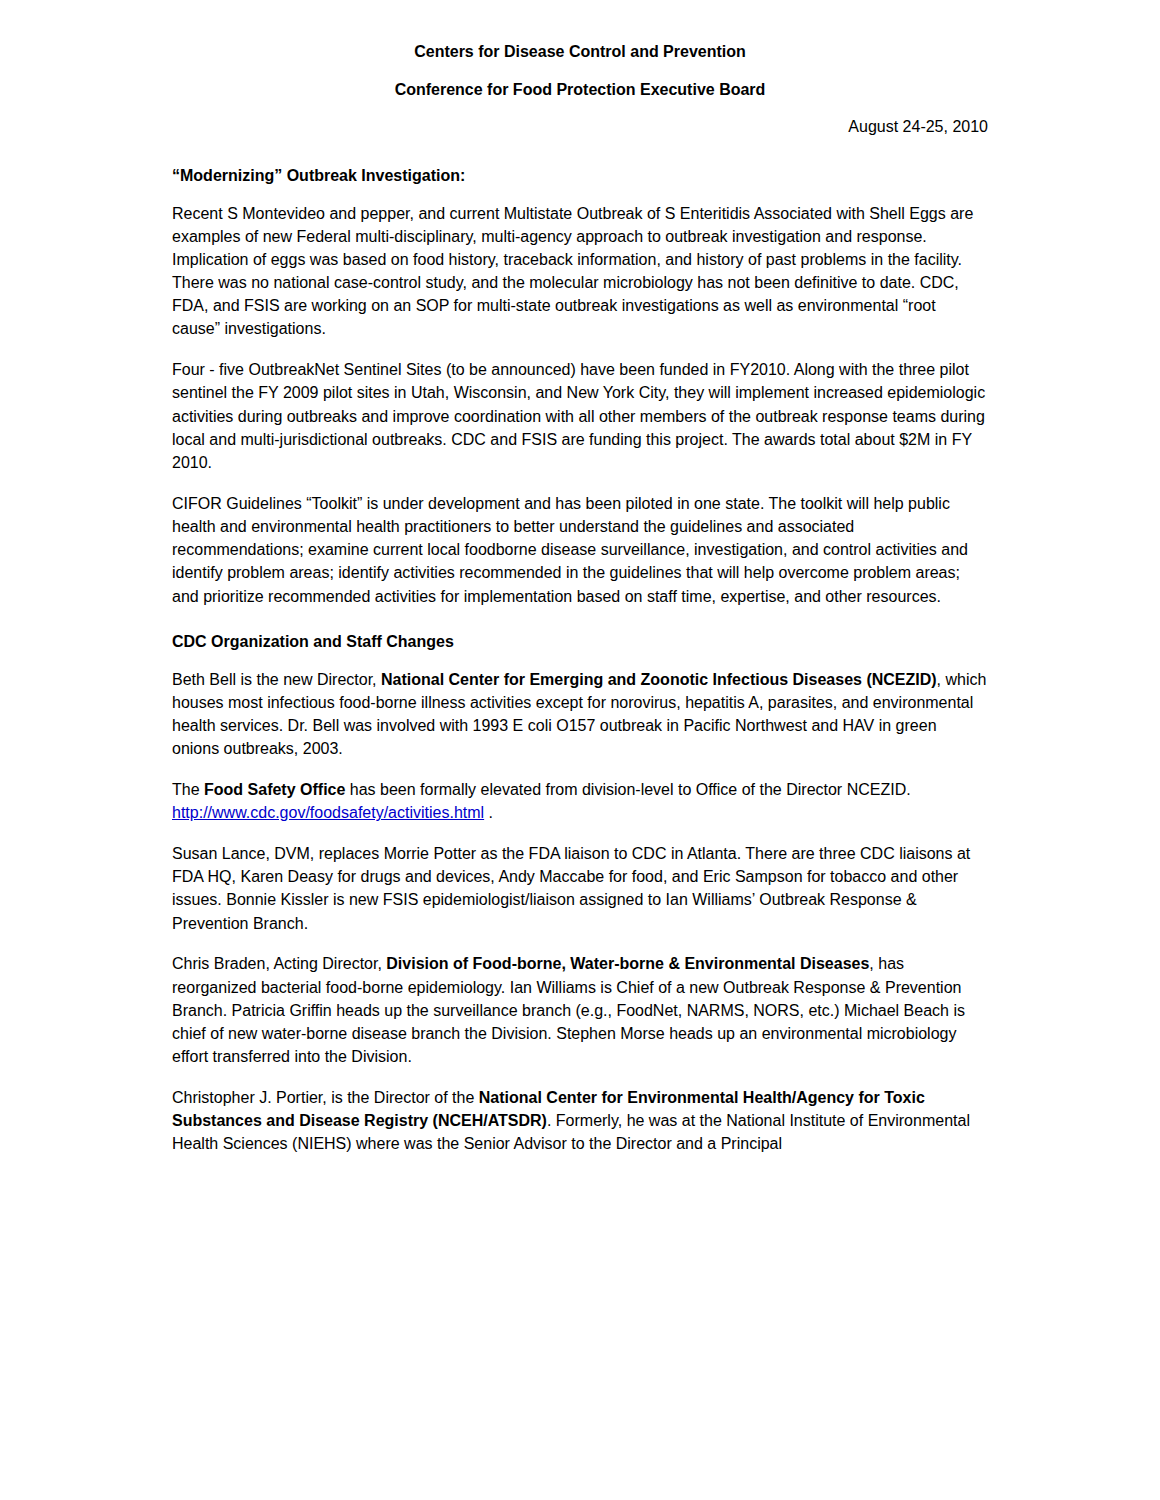Centers for Disease Control and Prevention
Conference for Food Protection Executive Board
August 24-25, 2010
“Modernizing” Outbreak Investigation:
Recent S Montevideo and pepper, and current Multistate Outbreak of S Enteritidis Associated with Shell Eggs are examples of new Federal multi-disciplinary, multi-agency approach to outbreak investigation and response. Implication of eggs was based on food history, traceback information, and history of past problems in the facility. There was no national case-control study, and the molecular microbiology has not been definitive to date. CDC, FDA, and FSIS are working on an SOP for multi-state outbreak investigations as well as environmental “root cause” investigations.
Four - five OutbreakNet Sentinel Sites (to be announced) have been funded in FY2010. Along with the three pilot sentinel the FY 2009 pilot sites in Utah, Wisconsin, and New York City, they will implement increased epidemiologic activities during outbreaks and improve coordination with all other members of the outbreak response teams during local and multi-jurisdictional outbreaks. CDC and FSIS are funding this project. The awards total about $2M in FY 2010.
CIFOR Guidelines “Toolkit” is under development and has been piloted in one state. The toolkit will help public health and environmental health practitioners to better understand the guidelines and associated recommendations; examine current local foodborne disease surveillance, investigation, and control activities and identify problem areas; identify activities recommended in the guidelines that will help overcome problem areas; and prioritize recommended activities for implementation based on staff time, expertise, and other resources.
CDC Organization and Staff Changes
Beth Bell is the new Director, National Center for Emerging and Zoonotic Infectious Diseases (NCEZID), which houses most infectious food-borne illness activities except for norovirus, hepatitis A, parasites, and environmental health services. Dr. Bell was involved with 1993 E coli O157 outbreak in Pacific Northwest and HAV in green onions outbreaks, 2003.
The Food Safety Office has been formally elevated from division-level to Office of the Director NCEZID. http://www.cdc.gov/foodsafety/activities.html .
Susan Lance, DVM, replaces Morrie Potter as the FDA liaison to CDC in Atlanta. There are three CDC liaisons at FDA HQ, Karen Deasy for drugs and devices, Andy Maccabe for food, and Eric Sampson for tobacco and other issues. Bonnie Kissler is new FSIS epidemiologist/liaison assigned to Ian Williams’ Outbreak Response & Prevention Branch.
Chris Braden, Acting Director, Division of Food-borne, Water-borne & Environmental Diseases, has reorganized bacterial food-borne epidemiology. Ian Williams is Chief of a new Outbreak Response & Prevention Branch. Patricia Griffin heads up the surveillance branch (e.g., FoodNet, NARMS, NORS, etc.) Michael Beach is chief of new water-borne disease branch the Division. Stephen Morse heads up an environmental microbiology effort transferred into the Division.
Christopher J. Portier, is the Director of the National Center for Environmental Health/Agency for Toxic Substances and Disease Registry (NCEH/ATSDR). Formerly, he was at the National Institute of Environmental Health Sciences (NIEHS) where was the Senior Advisor to the Director and a Principal